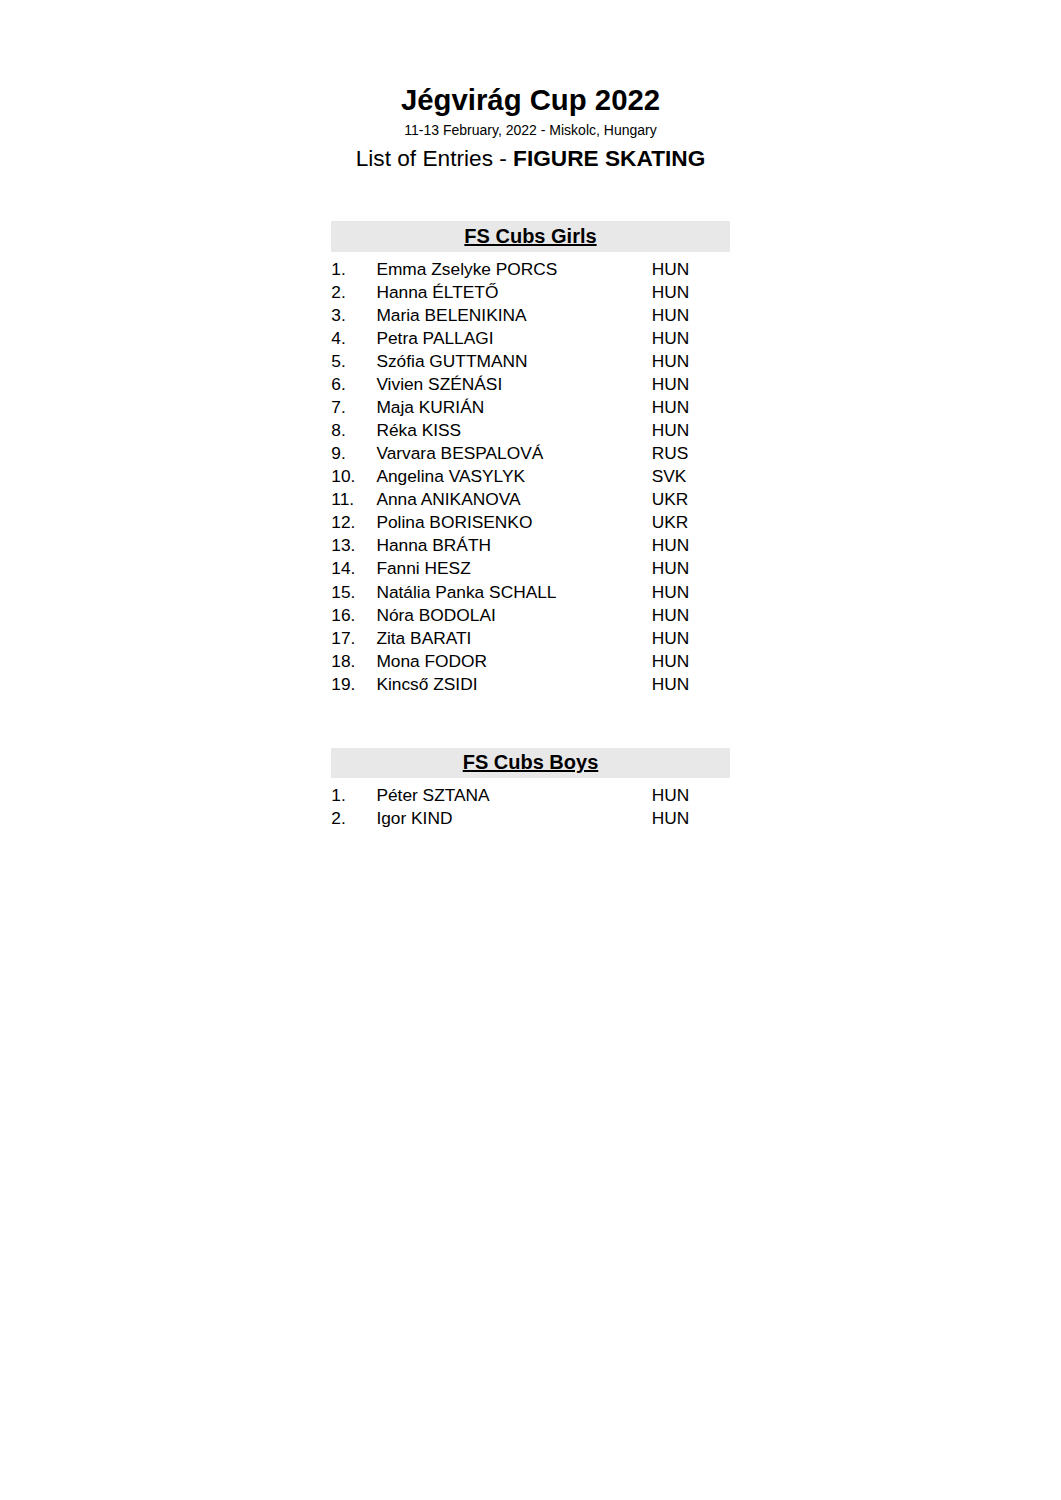Jégvirág Cup 2022
11-13 February, 2022 - Miskolc, Hungary
List of Entries - FIGURE SKATING
FS Cubs Girls
| 1. | Emma Zselyke PORCS | HUN |
| 2. | Hanna ÉLTETŐ | HUN |
| 3. | Maria BELENIKINA | HUN |
| 4. | Petra PALLAGI | HUN |
| 5. | Szófia GUTTMANN | HUN |
| 6. | Vivien SZÉNÁSI | HUN |
| 7. | Maja KURIÁN | HUN |
| 8. | Réka KISS | HUN |
| 9. | Varvara BESPALOVÁ | RUS |
| 10. | Angelina VASYLYK | SVK |
| 11. | Anna ANIKANOVA | UKR |
| 12. | Polina BORISENKO | UKR |
| 13. | Hanna BRÁTH | HUN |
| 14. | Fanni HESZ | HUN |
| 15. | Natália Panka SCHALL | HUN |
| 16. | Nóra BODOLAI | HUN |
| 17. | Zita BARATI | HUN |
| 18. | Mona FODOR | HUN |
| 19. | Kincső ZSIDI | HUN |
FS Cubs Boys
| 1. | Péter SZTANA | HUN |
| 2. | Igor KIND | HUN |